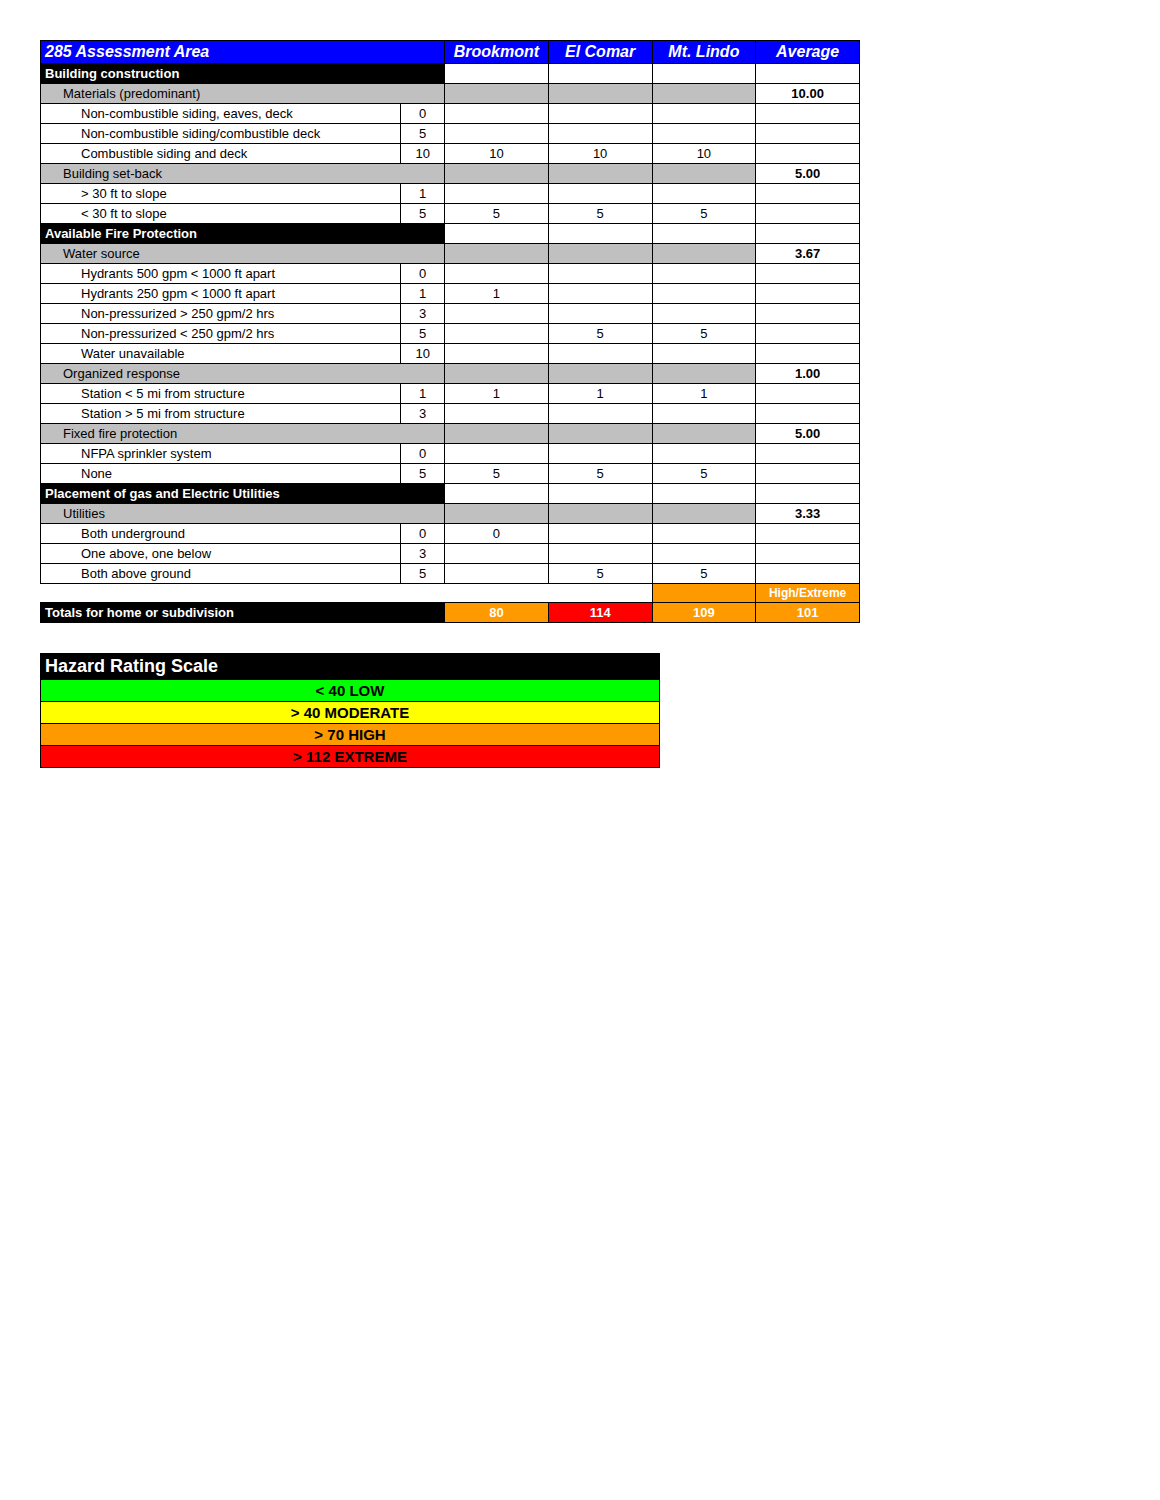| 285 Assessment Area | Brookmont | El Comar | Mt. Lindo | Average |
| Building construction | | | | |
| Materials (predominant) | | | | 10.00 |
| Non-combustible siding, eaves, deck | 0 | | | | |
| Non-combustible siding/combustible deck | 5 | | | | |
| Combustible siding and deck | 10 | 10 | 10 | 10 | |
| Building set-back | | | | 5.00 |
| > 30 ft to slope | 1 | | | | |
| < 30 ft to slope | 5 | 5 | 5 | 5 | |
| Available Fire Protection | | | | |
| Water source | | | | 3.67 |
| Hydrants 500 gpm < 1000 ft apart | 0 | | | | |
| Hydrants 250 gpm < 1000 ft apart | 1 | 1 | | | |
| Non-pressurized > 250 gpm/2 hrs | 3 | | | | |
| Non-pressurized < 250 gpm/2 hrs | 5 | | 5 | 5 | |
| Water unavailable | 10 | | | | |
| Organized response | | | | 1.00 |
| Station < 5 mi from structure | 1 | 1 | 1 | 1 | |
| Station > 5 mi from structure | 3 | | | | |
| Fixed fire protection | | | | 5.00 |
| NFPA sprinkler system | 0 | | | | |
| None | 5 | 5 | 5 | 5 | |
| Placement of gas and Electric Utilities | | | | |
| Utilities | | | | 3.33 |
| Both underground | 0 | 0 | | | |
| One above, one below | 3 | | | | |
| Both above ground | 5 | | 5 | 5 | |
| | | | | | High/Extreme |
| Totals for home or subdivision | 80 | 114 | 109 | 101 |
| Hazard Rating Scale |
| < 40 LOW |
| > 40 MODERATE |
| > 70 HIGH |
| > 112 EXTREME |